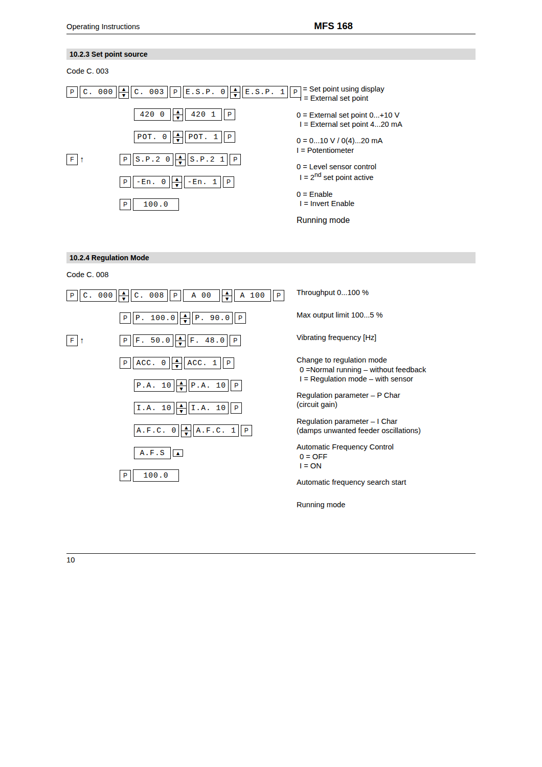Operating Instructions MFS 168
10.2.3 Set point source
Code C. 003
P C. 000 ▲▼ C. 003 P E.S.P. 0 ▲▼ E.S.P. 1 P
420 0 ▲▼ 420 1 P
POT. 0 ▲▼ POT. 1 P
F ↑ P S.P.2 0 ▲▼ S.P.2 1 P
P -En. 0 ▲▼ -En. 1 P
P 100.0
0 = Set point using display
I = External set point
0 = External set point 0...+10 V
I = External set point 4...20 mA
0 = 0...10 V / 0(4)...20 mA
I = Potentiometer
0 = Level sensor control
I = 2nd set point active
0 = Enable
I = Invert Enable
Running mode
10.2.4 Regulation Mode
Code C. 008
P C. 000 ▲▼ C. 008 P A 00 ▲▼ A 100 P
P P. 100.0 ▲▼ P. 90.0 P
F ↑ P F. 50.0 ▲▼ F. 48.0 P
P ACC. 0 ▲▼ ACC. 1 P
P.A. 10 ▲▼ P.A. 10 P
I.A. 10 ▲▼ I.A. 10 P
A.F.C. 0 ▲▼ A.F.C. 1 P
A.F.S ▲
P 100.0
Throughput 0...100 %
Max output limit 100...5 %
Vibrating frequency [Hz]
Change to regulation mode
0 =Normal running – without feedback
I = Regulation mode – with sensor
Regulation parameter – P Char
(circuit gain)
Regulation parameter – I Char
(damps unwanted feeder oscillations)
Automatic Frequency Control
0 = OFF
I = ON
Automatic frequency search start
Running mode
10